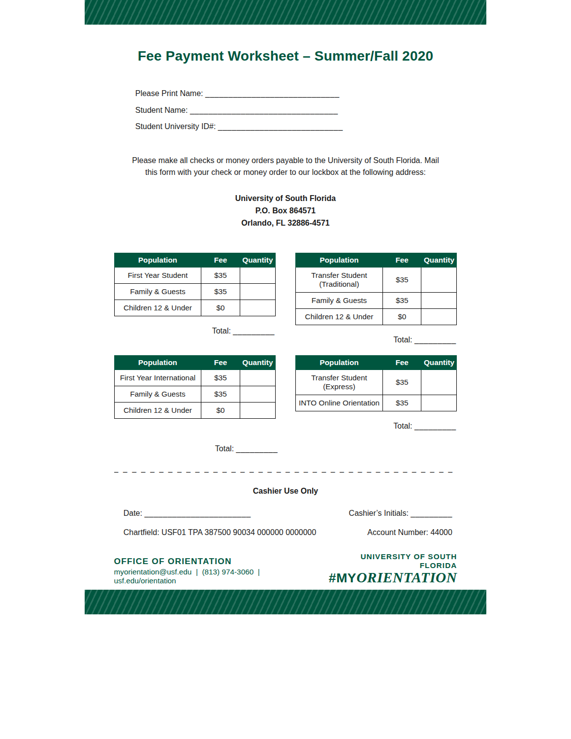Fee Payment Worksheet – Summer/Fall 2020
Please Print Name: _____________________________
Student Name: ________________________________
Student University ID#: ___________________________
Please make all checks or money orders payable to the University of South Florida. Mail this form with your check or money order to our lockbox at the following address:
University of South Florida
P.O. Box 864571
Orlando, FL 32886-4571
| Population | Fee | Quantity |
| --- | --- | --- |
| First Year Student | $35 | |
| Family & Guests | $35 | |
| Children 12 & Under | $0 | |
Total: _________
| Population | Fee | Quantity |
| --- | --- | --- |
| Transfer Student (Traditional) | $35 | |
| Family & Guests | $35 | |
| Children 12 & Under | $0 | |
Total: _________
| Population | Fee | Quantity |
| --- | --- | --- |
| First Year International | $35 | |
| Family & Guests | $35 | |
| Children 12 & Under | $0 | |
| Population | Fee | Quantity |
| --- | --- | --- |
| Transfer Student (Express) | $35 | |
| INTO Online Orientation | $35 | |
Total: _________
Total: _________
– – – – – – – – – – – – – – – – – – – – – – – – – – – – – – – – – – – – – – – – – – – – – – – – –
Cashier Use Only
Date: _______________________
Cashier’s Initials: _________
Chartfield: USF01 TPA 387500 90034 000000 0000000
Account Number: 44000
OFFICE OF ORIENTATION
myorientation@usf.edu | (813) 974-3060 | usf.edu/orientation
UNIVERSITY OF SOUTH FLORIDA
#MY ORIENTATION